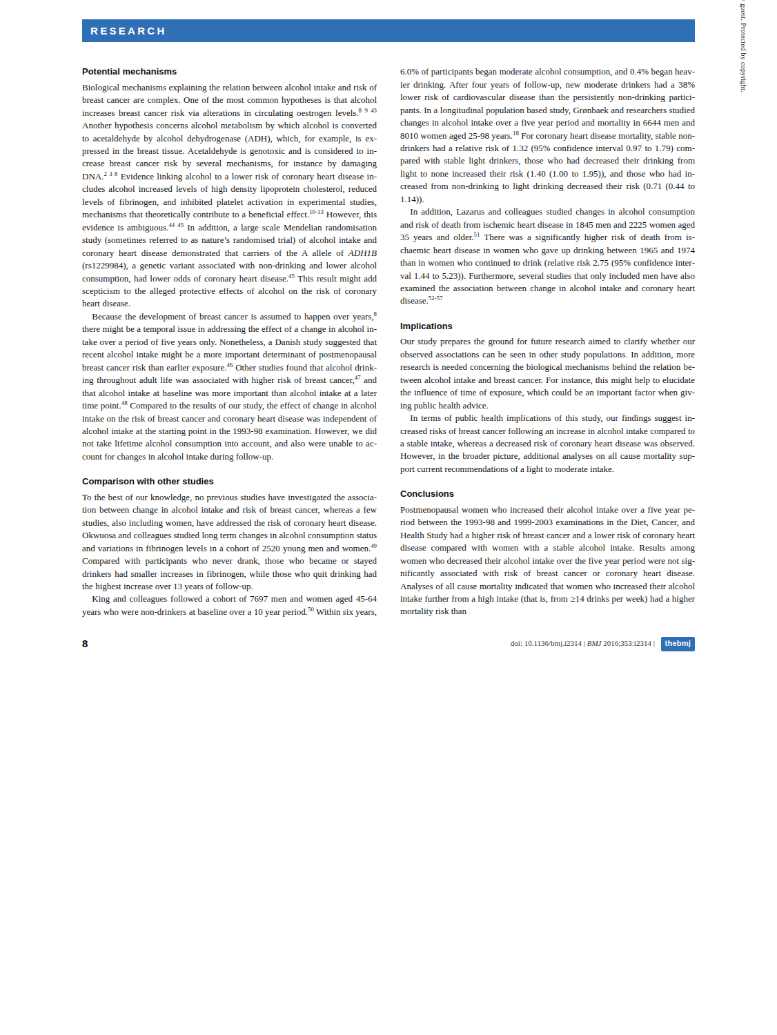Research
BMJ: first published as 10.1136/bmj.i2314 on 11 May 2016. Downloaded from http://www.bmj.com/ on 28 June 2022 by guest. Protected by copyright.
Potential mechanisms
Biological mechanisms explaining the relation between alcohol intake and risk of breast cancer are complex. One of the most common hypotheses is that alcohol increases breast cancer risk via alterations in circulating oestrogen levels.8 9 43 Another hypothesis concerns alcohol metabolism by which alcohol is converted to acetaldehyde by alcohol dehydrogenase (ADH), which, for example, is expressed in the breast tissue. Acetaldehyde is genotoxic and is considered to increase breast cancer risk by several mechanisms, for instance by damaging DNA.2 3 8 Evidence linking alcohol to a lower risk of coronary heart disease includes alcohol increased levels of high density lipoprotein cholesterol, reduced levels of fibrinogen, and inhibited platelet activation in experimental studies, mechanisms that theoretically contribute to a beneficial effect.10-13 However, this evidence is ambiguous.44 45 In addition, a large scale Mendelian randomisation study (sometimes referred to as nature’s randomised trial) of alcohol intake and coronary heart disease demonstrated that carriers of the A allele of ADH1B (rs1229984), a genetic variant associated with non-drinking and lower alcohol consumption, had lower odds of coronary heart disease.45 This result might add scepticism to the alleged protective effects of alcohol on the risk of coronary heart disease.
Because the development of breast cancer is assumed to happen over years,8 there might be a temporal issue in addressing the effect of a change in alcohol intake over a period of five years only. Nonetheless, a Danish study suggested that recent alcohol intake might be a more important determinant of postmenopausal breast cancer risk than earlier exposure.46 Other studies found that alcohol drinking throughout adult life was associated with higher risk of breast cancer,47 and that alcohol intake at baseline was more important than alcohol intake at a later time point.48 Compared to the results of our study, the effect of change in alcohol intake on the risk of breast cancer and coronary heart disease was independent of alcohol intake at the starting point in the 1993-98 examination. However, we did not take lifetime alcohol consumption into account, and also were unable to account for changes in alcohol intake during follow-up.
Comparison with other studies
To the best of our knowledge, no previous studies have investigated the association between change in alcohol intake and risk of breast cancer, whereas a few studies, also including women, have addressed the risk of coronary heart disease. Okwuosa and colleagues studied long term changes in alcohol consumption status and variations in fibrinogen levels in a cohort of 2520 young men and women.49 Compared with participants who never drank, those who became or stayed drinkers had smaller increases in fibrinogen, while those who quit drinking had the highest increase over 13 years of follow-up.
King and colleagues followed a cohort of 7697 men and women aged 45-64 years who were non-drinkers at baseline over a 10 year period.50 Within six years, 6.0% of participants began moderate alcohol consumption, and 0.4% began heavier drinking. After four years of follow-up, new moderate drinkers had a 38% lower risk of cardiovascular disease than the persistently non-drinking participants. In a longitudinal population based study, Grønbaek and researchers studied changes in alcohol intake over a five year period and mortality in 6644 men and 8010 women aged 25-98 years.18 For coronary heart disease mortality, stable non-drinkers had a relative risk of 1.32 (95% confidence interval 0.97 to 1.79) compared with stable light drinkers, those who had decreased their drinking from light to none increased their risk (1.40 (1.00 to 1.95)), and those who had increased from non-drinking to light drinking decreased their risk (0.71 (0.44 to 1.14)).
In addition, Lazarus and colleagues studied changes in alcohol consumption and risk of death from ischemic heart disease in 1845 men and 2225 women aged 35 years and older.51 There was a significantly higher risk of death from ischaemic heart disease in women who gave up drinking between 1965 and 1974 than in women who continued to drink (relative risk 2.75 (95% confidence interval 1.44 to 5.23)). Furthermore, several studies that only included men have also examined the association between change in alcohol intake and coronary heart disease.52-57
Implications
Our study prepares the ground for future research aimed to clarify whether our observed associations can be seen in other study populations. In addition, more research is needed concerning the biological mechanisms behind the relation between alcohol intake and breast cancer. For instance, this might help to elucidate the influence of time of exposure, which could be an important factor when giving public health advice.
In terms of public health implications of this study, our findings suggest increased risks of breast cancer following an increase in alcohol intake compared to a stable intake, whereas a decreased risk of coronary heart disease was observed. However, in the broader picture, additional analyses on all cause mortality support current recommendations of a light to moderate intake.
Conclusions
Postmenopausal women who increased their alcohol intake over a five year period between the 1993-98 and 1999-2003 examinations in the Diet, Cancer, and Health Study had a higher risk of breast cancer and a lower risk of coronary heart disease compared with women with a stable alcohol intake. Results among women who decreased their alcohol intake over the five year period were not significantly associated with risk of breast cancer or coronary heart disease. Analyses of all cause mortality indicated that women who increased their alcohol intake further from a high intake (that is, from ≥14 drinks per week) had a higher mortality risk than
8
doi: 10.1136/bmj.i2314 | BMJ 2016;353:i2314 | thebmj